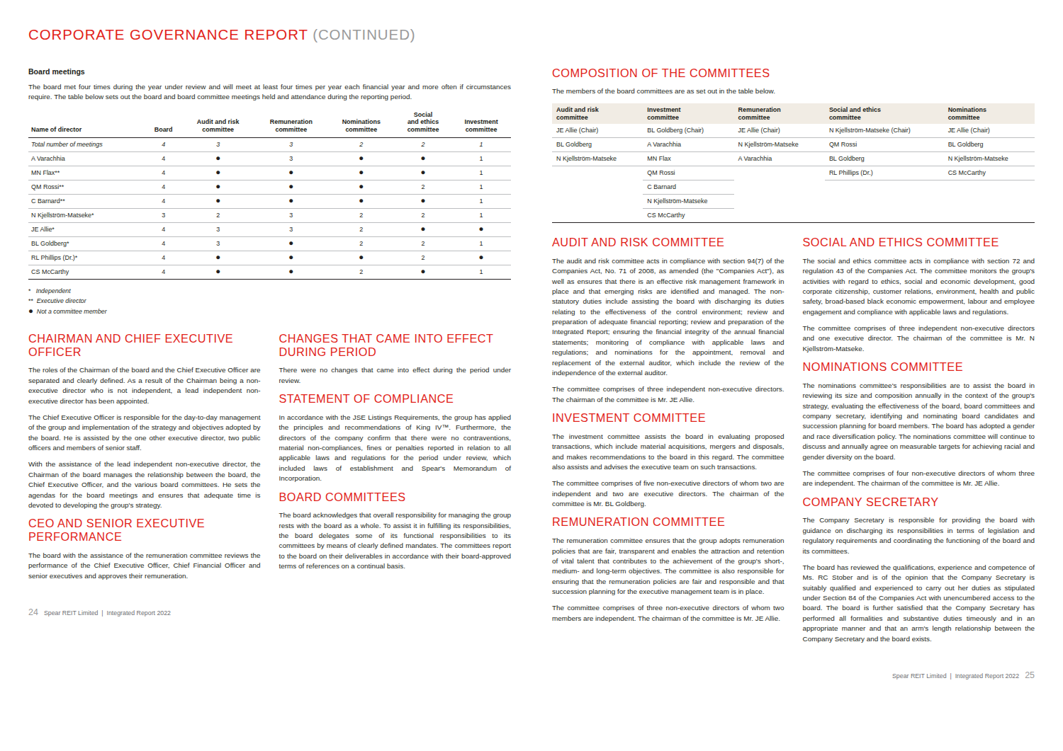Corporate Governance Report (continued)
Board meetings
The board met four times during the year under review and will meet at least four times per year each financial year and more often if circumstances require. The table below sets out the board and board committee meetings held and attendance during the reporting period.
| Name of director | Board | Audit and risk committee | Remuneration committee | Nominations committee | Social and ethics committee | Investment committee |
| --- | --- | --- | --- | --- | --- | --- |
| Total number of meetings | 4 | 3 | 3 | 2 | 2 | 1 |
| A Varachhia | 4 | ● | 3 | ● | ● | 1 |
| MN Flax** | 4 | ● | ● | ● | ● | 1 |
| QM Rossi** | 4 | ● | ● | ● | 2 | 1 |
| C Barnard** | 4 | ● | ● | ● | ● | 1 |
| N Kjellström-Matseke* | 3 | 2 | 3 | 2 | 2 | 1 |
| JE Allie* | 4 | 3 | 3 | 2 | ● | ● |
| BL Goldberg* | 4 | 3 | ● | 2 | 2 | 1 |
| RL Phillips (Dr.)* | 4 | ● | ● | ● | 2 | ● |
| CS McCarthy | 4 | ● | ● | 2 | ● | 1 |
* Independent
** Executive director
● Not a committee member
Chairman and Chief Executive Officer
The roles of the Chairman of the board and the Chief Executive Officer are separated and clearly defined. As a result of the Chairman being a non-executive director who is not independent, a lead independent non-executive director has been appointed.
The Chief Executive Officer is responsible for the day-to-day management of the group and implementation of the strategy and objectives adopted by the board. He is assisted by the one other executive director, two public officers and members of senior staff.
With the assistance of the lead independent non-executive director, the Chairman of the board manages the relationship between the board, the Chief Executive Officer, and the various board committees. He sets the agendas for the board meetings and ensures that adequate time is devoted to developing the group's strategy.
CEO and senior executive performance
The board with the assistance of the remuneration committee reviews the performance of the Chief Executive Officer, Chief Financial Officer and senior executives and approves their remuneration.
Changes that came into effect during period
There were no changes that came into effect during the period under review.
Statement of compliance
In accordance with the JSE Listings Requirements, the group has applied the principles and recommendations of King IV™. Furthermore, the directors of the company confirm that there were no contraventions, material non-compliances, fines or penalties reported in relation to all applicable laws and regulations for the period under review, which included laws of establishment and Spear's Memorandum of Incorporation.
Board committees
The board acknowledges that overall responsibility for managing the group rests with the board as a whole. To assist it in fulfilling its responsibilities, the board delegates some of its functional responsibilities to its committees by means of clearly defined mandates. The committees report to the board on their deliverables in accordance with their board-approved terms of references on a continual basis.
24 Spear REIT Limited | Integrated Report 2022
Composition of the committees
The members of the board committees are as set out in the table below.
| Audit and risk committee | Investment committee | Remuneration committee | Social and ethics committee | Nominations committee |
| --- | --- | --- | --- | --- |
| JE Allie (Chair) | BL Goldberg (Chair) | JE Allie (Chair) | N Kjellström-Matseke (Chair) | JE Allie (Chair) |
| BL Goldberg | A Varachhia | N Kjellström-Matseke | QM Rossi | BL Goldberg |
| N Kjellström-Matseke | MN Flax | A Varachhia | BL Goldberg | N Kjellström-Matseke |
| | QM Rossi | | RL Phillips (Dr.) | CS McCarthy |
| | C Barnard | | | |
| | N Kjellström-Matseke | | | |
| | CS McCarthy | | | |
Audit and risk committee
The audit and risk committee acts in compliance with section 94(7) of the Companies Act, No. 71 of 2008, as amended (the "Companies Act"), as well as ensures that there is an effective risk management framework in place and that emerging risks are identified and managed. The non-statutory duties include assisting the board with discharging its duties relating to the effectiveness of the control environment; review and preparation of adequate financial reporting; review and preparation of the Integrated Report; ensuring the financial integrity of the annual financial statements; monitoring of compliance with applicable laws and regulations; and nominations for the appointment, removal and replacement of the external auditor, which include the review of the independence of the external auditor.
The committee comprises of three independent non-executive directors. The chairman of the committee is Mr. JE Allie.
Investment committee
The investment committee assists the board in evaluating proposed transactions, which include material acquisitions, mergers and disposals, and makes recommendations to the board in this regard. The committee also assists and advises the executive team on such transactions.
The committee comprises of five non-executive directors of whom two are independent and two are executive directors. The chairman of the committee is Mr. BL Goldberg.
Remuneration committee
The remuneration committee ensures that the group adopts remuneration policies that are fair, transparent and enables the attraction and retention of vital talent that contributes to the achievement of the group's short-, medium- and long-term objectives. The committee is also responsible for ensuring that the remuneration policies are fair and responsible and that succession planning for the executive management team is in place.
The committee comprises of three non-executive directors of whom two members are independent. The chairman of the committee is Mr. JE Allie.
Social and ethics committee
The social and ethics committee acts in compliance with section 72 and regulation 43 of the Companies Act. The committee monitors the group's activities with regard to ethics, social and economic development, good corporate citizenship, customer relations, environment, health and public safety, broad-based black economic empowerment, labour and employee engagement and compliance with applicable laws and regulations.
The committee comprises of three independent non-executive directors and one executive director. The chairman of the committee is Mr. N Kjellström-Matseke.
Nominations committee
The nominations committee's responsibilities are to assist the board in reviewing its size and composition annually in the context of the group's strategy, evaluating the effectiveness of the board, board committees and company secretary, identifying and nominating board candidates and succession planning for board members. The board has adopted a gender and race diversification policy. The nominations committee will continue to discuss and annually agree on measurable targets for achieving racial and gender diversity on the board.
The committee comprises of four non-executive directors of whom three are independent. The chairman of the committee is Mr. JE Allie.
Company secretary
The Company Secretary is responsible for providing the board with guidance on discharging its responsibilities in terms of legislation and regulatory requirements and coordinating the functioning of the board and its committees.
The board has reviewed the qualifications, experience and competence of Ms. RC Stober and is of the opinion that the Company Secretary is suitably qualified and experienced to carry out her duties as stipulated under Section 84 of the Companies Act with unencumbered access to the board. The board is further satisfied that the Company Secretary has performed all formalities and substantive duties timeously and in an appropriate manner and that an arm's length relationship between the Company Secretary and the board exists.
Spear REIT Limited | Integrated Report 202225